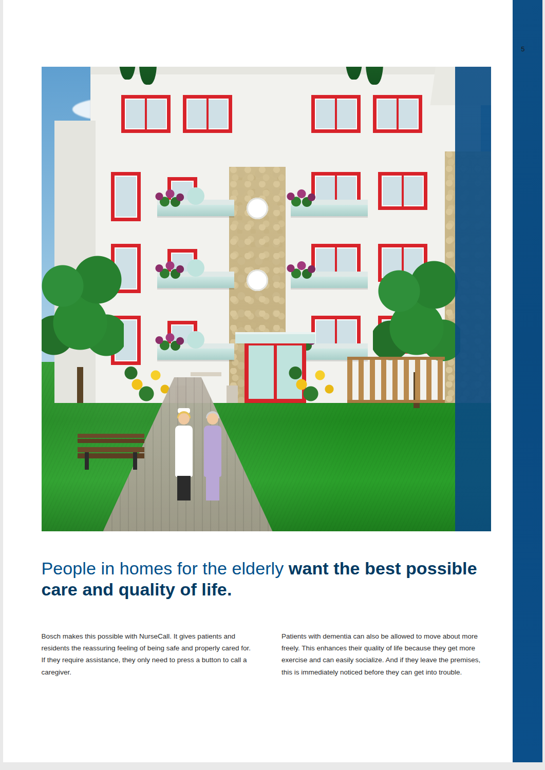5
People in homes for the elderly want the best possible care and quality of life.
Bosch makes this possible with NurseCall. It gives patients and residents the reassuring feeling of being safe and properly cared for. If they require assistance, they only need to press a button to call a caregiver.
Patients with dementia can also be allowed to move about more freely. This enhances their quality of life because they get more exercise and can easily socialize. And if they leave the premises, this is immediately noticed before they can get into trouble.